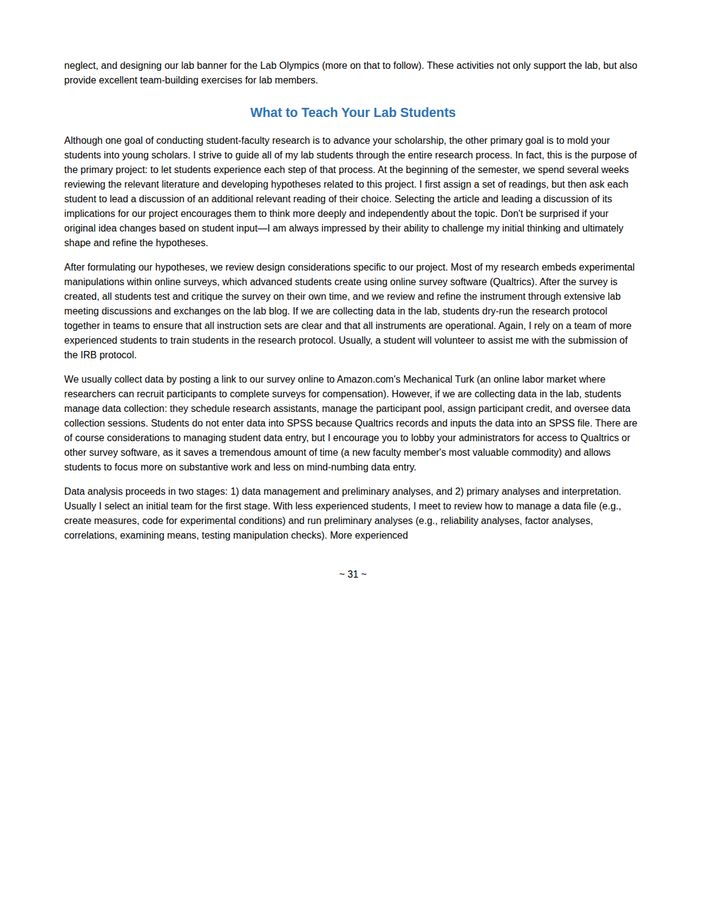neglect, and designing our lab banner for the Lab Olympics (more on that to follow). These activities not only support the lab, but also provide excellent team-building exercises for lab members.
What to Teach Your Lab Students
Although one goal of conducting student-faculty research is to advance your scholarship, the other primary goal is to mold your students into young scholars. I strive to guide all of my lab students through the entire research process. In fact, this is the purpose of the primary project: to let students experience each step of that process. At the beginning of the semester, we spend several weeks reviewing the relevant literature and developing hypotheses related to this project. I first assign a set of readings, but then ask each student to lead a discussion of an additional relevant reading of their choice. Selecting the article and leading a discussion of its implications for our project encourages them to think more deeply and independently about the topic. Don't be surprised if your original idea changes based on student input—I am always impressed by their ability to challenge my initial thinking and ultimately shape and refine the hypotheses.
After formulating our hypotheses, we review design considerations specific to our project. Most of my research embeds experimental manipulations within online surveys, which advanced students create using online survey software (Qualtrics). After the survey is created, all students test and critique the survey on their own time, and we review and refine the instrument through extensive lab meeting discussions and exchanges on the lab blog. If we are collecting data in the lab, students dry-run the research protocol together in teams to ensure that all instruction sets are clear and that all instruments are operational. Again, I rely on a team of more experienced students to train students in the research protocol. Usually, a student will volunteer to assist me with the submission of the IRB protocol.
We usually collect data by posting a link to our survey online to Amazon.com's Mechanical Turk (an online labor market where researchers can recruit participants to complete surveys for compensation). However, if we are collecting data in the lab, students manage data collection: they schedule research assistants, manage the participant pool, assign participant credit, and oversee data collection sessions. Students do not enter data into SPSS because Qualtrics records and inputs the data into an SPSS file. There are of course considerations to managing student data entry, but I encourage you to lobby your administrators for access to Qualtrics or other survey software, as it saves a tremendous amount of time (a new faculty member's most valuable commodity) and allows students to focus more on substantive work and less on mind-numbing data entry.
Data analysis proceeds in two stages: 1) data management and preliminary analyses, and 2) primary analyses and interpretation. Usually I select an initial team for the first stage. With less experienced students, I meet to review how to manage a data file (e.g., create measures, code for experimental conditions) and run preliminary analyses (e.g., reliability analyses, factor analyses, correlations, examining means, testing manipulation checks). More experienced
~ 31 ~